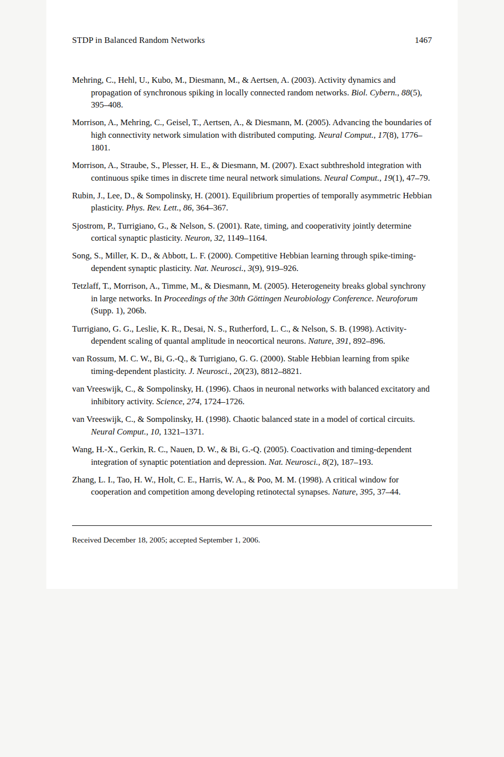STDP in Balanced Random Networks 1467
Mehring, C., Hehl, U., Kubo, M., Diesmann, M., & Aertsen, A. (2003). Activity dynamics and propagation of synchronous spiking in locally connected random networks. Biol. Cybern., 88(5), 395–408.
Morrison, A., Mehring, C., Geisel, T., Aertsen, A., & Diesmann, M. (2005). Advancing the boundaries of high connectivity network simulation with distributed computing. Neural Comput., 17(8), 1776–1801.
Morrison, A., Straube, S., Plesser, H. E., & Diesmann, M. (2007). Exact subthreshold integration with continuous spike times in discrete time neural network simulations. Neural Comput., 19(1), 47–79.
Rubin, J., Lee, D., & Sompolinsky, H. (2001). Equilibrium properties of temporally asymmetric Hebbian plasticity. Phys. Rev. Lett., 86, 364–367.
Sjostrom, P., Turrigiano, G., & Nelson, S. (2001). Rate, timing, and cooperativity jointly determine cortical synaptic plasticity. Neuron, 32, 1149–1164.
Song, S., Miller, K. D., & Abbott, L. F. (2000). Competitive Hebbian learning through spike-timing-dependent synaptic plasticity. Nat. Neurosci., 3(9), 919–926.
Tetzlaff, T., Morrison, A., Timme, M., & Diesmann, M. (2005). Heterogeneity breaks global synchrony in large networks. In Proceedings of the 30th Göttingen Neurobiology Conference. Neuroforum (Supp. 1), 206b.
Turrigiano, G. G., Leslie, K. R., Desai, N. S., Rutherford, L. C., & Nelson, S. B. (1998). Activity-dependent scaling of quantal amplitude in neocortical neurons. Nature, 391, 892–896.
van Rossum, M. C. W., Bi, G.-Q., & Turrigiano, G. G. (2000). Stable Hebbian learning from spike timing-dependent plasticity. J. Neurosci., 20(23), 8812–8821.
van Vreeswijk, C., & Sompolinsky, H. (1996). Chaos in neuronal networks with balanced excitatory and inhibitory activity. Science, 274, 1724–1726.
van Vreeswijk, C., & Sompolinsky, H. (1998). Chaotic balanced state in a model of cortical circuits. Neural Comput., 10, 1321–1371.
Wang, H.-X., Gerkin, R. C., Nauen, D. W., & Bi, G.-Q. (2005). Coactivation and timing-dependent integration of synaptic potentiation and depression. Nat. Neurosci., 8(2), 187–193.
Zhang, L. I., Tao, H. W., Holt, C. E., Harris, W. A., & Poo, M. M. (1998). A critical window for cooperation and competition among developing retinotectal synapses. Nature, 395, 37–44.
Received December 18, 2005; accepted September 1, 2006.